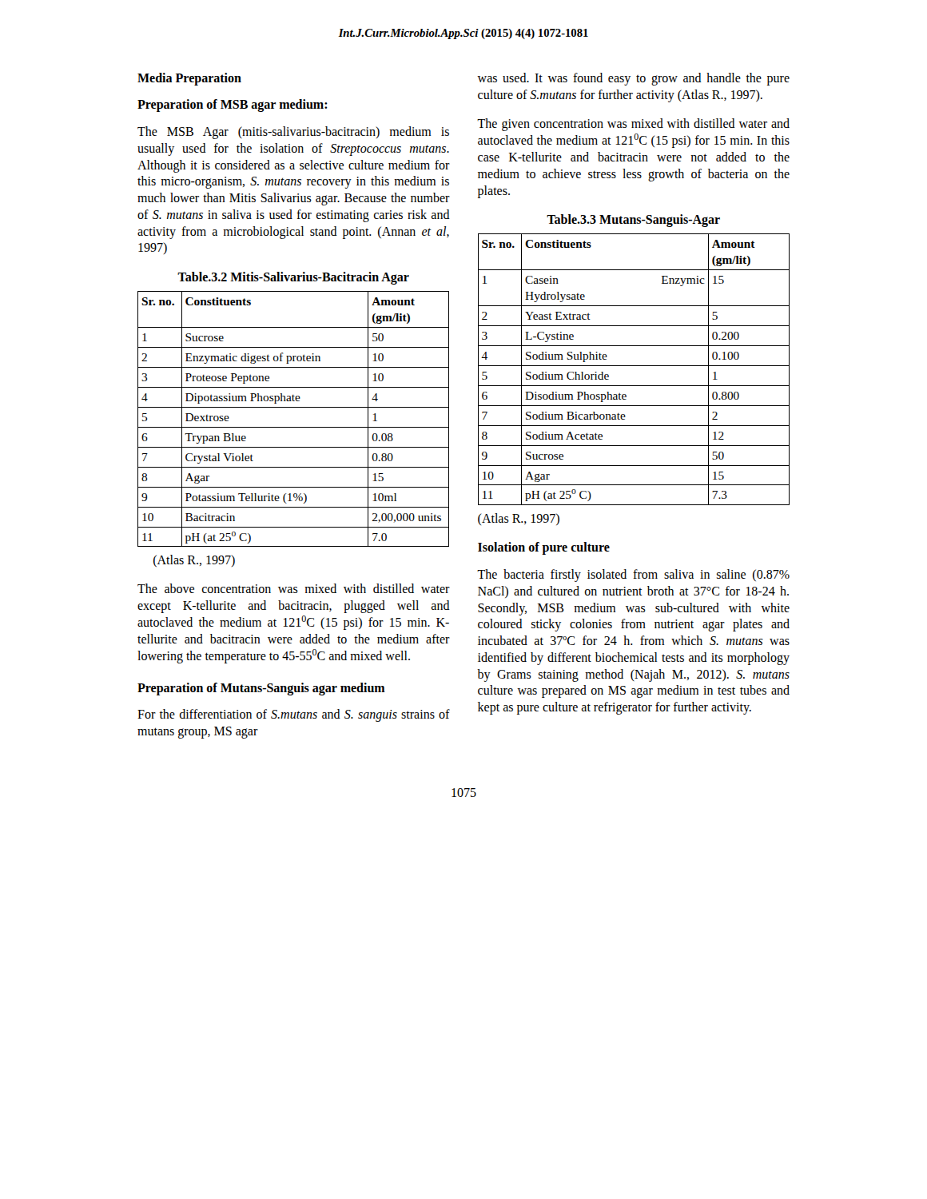Int.J.Curr.Microbiol.App.Sci (2015) 4(4) 1072-1081
Media Preparation
Preparation of MSB agar medium:
The MSB Agar (mitis-salivarius-bacitracin) medium is usually used for the isolation of Streptococcus mutans. Although it is considered as a selective culture medium for this micro-organism, S. mutans recovery in this medium is much lower than Mitis Salivarius agar. Because the number of S. mutans in saliva is used for estimating caries risk and activity from a microbiological stand point. (Annan et al, 1997)
Table.3.2 Mitis-Salivarius-Bacitracin Agar
| Sr. no. | Constituents | Amount (gm/lit) |
| --- | --- | --- |
| 1 | Sucrose | 50 |
| 2 | Enzymatic digest of protein | 10 |
| 3 | Proteose Peptone | 10 |
| 4 | Dipotassium Phosphate | 4 |
| 5 | Dextrose | 1 |
| 6 | Trypan Blue | 0.08 |
| 7 | Crystal Violet | 0.80 |
| 8 | Agar | 15 |
| 9 | Potassium Tellurite (1%) | 10ml |
| 10 | Bacitracin | 2,00,000 units |
| 11 | pH (at 25 o C) | 7.0 |
(Atlas R., 1997)
The above concentration was mixed with distilled water except K-tellurite and bacitracin, plugged well and autoclaved the medium at 1210C (15 psi) for 15 min. K-tellurite and bacitracin were added to the medium after lowering the temperature to 45-550C and mixed well.
Preparation of Mutans-Sanguis agar medium
For the differentiation of S.mutans and S. sanguis strains of mutans group, MS agar
was used. It was found easy to grow and handle the pure culture of S.mutans for further activity (Atlas R., 1997).
The given concentration was mixed with distilled water and autoclaved the medium at 1210C (15 psi) for 15 min. In this case K-tellurite and bacitracin were not added to the medium to achieve stress less growth of bacteria on the plates.
Table.3.3 Mutans-Sanguis-Agar
| Sr. no. | Constituents | Amount (gm/lit) |
| --- | --- | --- |
| 1 | Casein Enzymic Hydrolysate | 15 |
| 2 | Yeast Extract | 5 |
| 3 | L-Cystine | 0.200 |
| 4 | Sodium Sulphite | 0.100 |
| 5 | Sodium Chloride | 1 |
| 6 | Disodium Phosphate | 0.800 |
| 7 | Sodium Bicarbonate | 2 |
| 8 | Sodium Acetate | 12 |
| 9 | Sucrose | 50 |
| 10 | Agar | 15 |
| 11 | pH (at 25 o C) | 7.3 |
(Atlas R., 1997)
Isolation of pure culture
The bacteria firstly isolated from saliva in saline (0.87% NaCl) and cultured on nutrient broth at 37°C for 18-24 h. Secondly, MSB medium was sub-cultured with white coloured sticky colonies from nutrient agar plates and incubated at 37ºC for 24 h. from which S. mutans was identified by different biochemical tests and its morphology by Grams staining method (Najah M., 2012). S. mutans culture was prepared on MS agar medium in test tubes and kept as pure culture at refrigerator for further activity.
1075